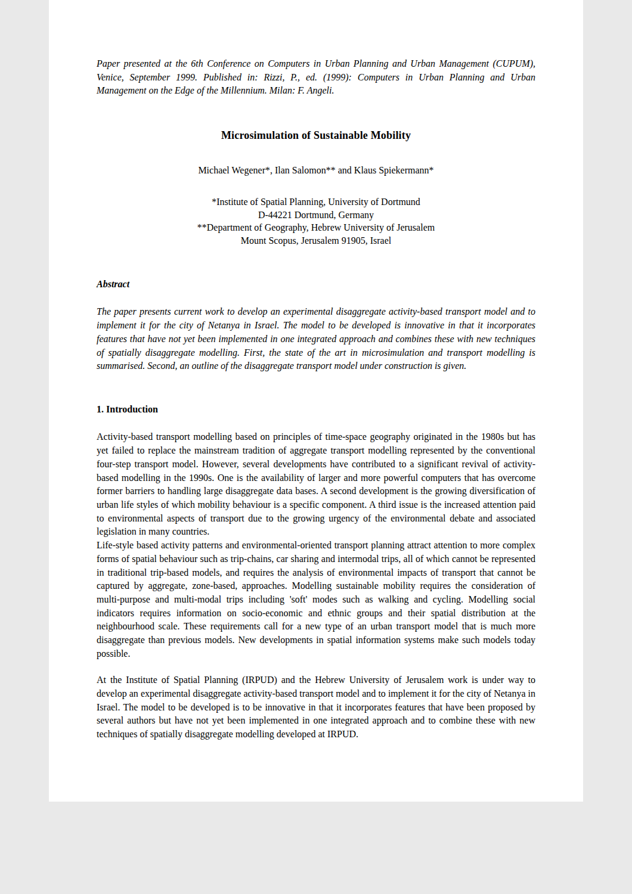Paper presented at the 6th Conference on Computers in Urban Planning and Urban Management (CUPUM), Venice, September 1999. Published in: Rizzi, P., ed. (1999): Computers in Urban Planning and Urban Management on the Edge of the Millennium. Milan: F. Angeli.
Microsimulation of Sustainable Mobility
Michael Wegener*, Ilan Salomon** and Klaus Spiekermann*
*Institute of Spatial Planning, University of Dortmund
D-44221 Dortmund, Germany
**Department of Geography, Hebrew University of Jerusalem
Mount Scopus, Jerusalem 91905, Israel
Abstract
The paper presents current work to develop an experimental disaggregate activity-based transport model and to implement it for the city of Netanya in Israel. The model to be developed is innovative in that it incorporates features that have not yet been implemented in one integrated approach and combines these with new techniques of spatially disaggregate modelling. First, the state of the art in microsimulation and transport modelling is summarised. Second, an outline of the disaggregate transport model under construction is given.
1. Introduction
Activity-based transport modelling based on principles of time-space geography originated in the 1980s but has yet failed to replace the mainstream tradition of aggregate transport modelling represented by the conventional four-step transport model. However, several developments have contributed to a significant revival of activity-based modelling in the 1990s. One is the availability of larger and more powerful computers that has overcome former barriers to handling large disaggregate data bases. A second development is the growing diversification of urban life styles of which mobility behaviour is a specific component. A third issue is the increased attention paid to environmental aspects of transport due to the growing urgency of the environmental debate and associated legislation in many countries.
Life-style based activity patterns and environmental-oriented transport planning attract attention to more complex forms of spatial behaviour such as trip-chains, car sharing and intermodal trips, all of which cannot be represented in traditional trip-based models, and requires the analysis of environmental impacts of transport that cannot be captured by aggregate, zone-based, approaches. Modelling sustainable mobility requires the consideration of multi-purpose and multi-modal trips including 'soft' modes such as walking and cycling. Modelling social indicators requires information on socio-economic and ethnic groups and their spatial distribution at the neighbourhood scale. These requirements call for a new type of an urban transport model that is much more disaggregate than previous models. New developments in spatial information systems make such models today possible.
At the Institute of Spatial Planning (IRPUD) and the Hebrew University of Jerusalem work is under way to develop an experimental disaggregate activity-based transport model and to implement it for the city of Netanya in Israel. The model to be developed is to be innovative in that it incorporates features that have been proposed by several authors but have not yet been implemented in one integrated approach and to combine these with new techniques of spatially disaggregate modelling developed at IRPUD.